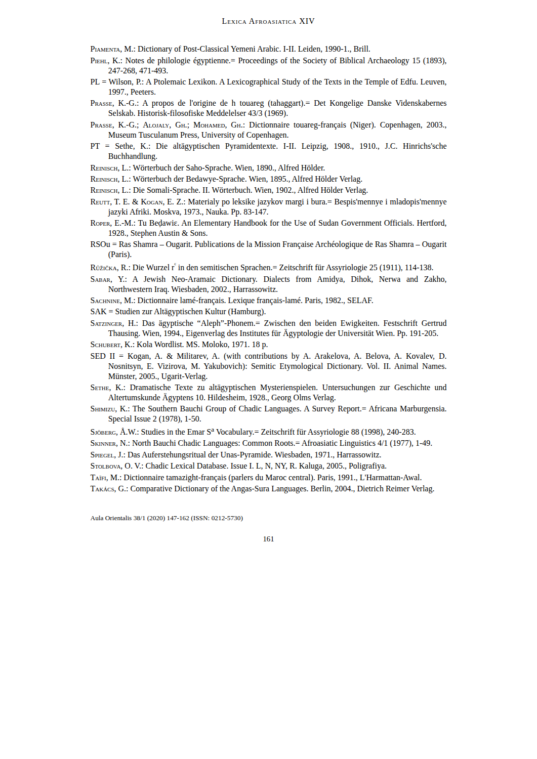Lexica Afroasiatica XIV
Piamenta, M.: Dictionary of Post-Classical Yemeni Arabic. I-II. Leiden, 1990-1., Brill.
Piehl, K.: Notes de philologie égyptienne.= Proceedings of the Society of Biblical Archaeology 15 (1893), 247-268, 471-493.
PL = Wilson, P.: A Ptolemaic Lexikon. A Lexicographical Study of the Texts in the Temple of Edfu. Leuven, 1997., Peeters.
Prasse, K.-G.: A propos de l'origine de h touareg (tahaggart).= Det Kongelige Danske Videnskabernes Selskab. Historisk-filosofiske Meddelelser 43/3 (1969).
Prasse, K.-G.; Alojaly, Gh.; Mohamed, Gh.: Dictionnaire touareg-français (Niger). Copenhagen, 2003., Museum Tusculanum Press, University of Copenhagen.
PT = Sethe, K.: Die altägyptischen Pyramidentexte. I-II. Leipzig, 1908., 1910., J.C. Hinrichs'sche Buchhandlung.
Reinisch, L.: Wörterbuch der Saho-Sprache. Wien, 1890., Alfred Hölder.
Reinisch, L.: Wörterbuch der Bedawye-Sprache. Wien, 1895., Alfred Hölder Verlag.
Reinisch, L.: Die Somali-Sprache. II. Wörterbuch. Wien, 1902., Alfred Hölder Verlag.
Reutt, T. E. & Kogan, E. Z.: Materialy po leksike jazykov margi i bura.= Bespis'mennye i mladopis'mennye jazyki Afriki. Moskva, 1973., Nauka. Pp. 83-147.
Roper, E.-M.: Tu Beḍawiɛ. An Elementary Handbook for the Use of Sudan Government Officials. Hertford, 1928., Stephen Austin & Sons.
RSOu = Ras Shamra – Ougarit. Publications de la Mission Française Archéologique de Ras Shamra – Ougarit (Paris).
Růžička, R.: Die Wurzel rᶜ in den semitischen Sprachen.= Zeitschrift für Assyriologie 25 (1911), 114-138.
Sabar, Y.: A Jewish Neo-Aramaic Dictionary. Dialects from Amidya, Dihok, Nerwa and Zakho, Northwestern Iraq. Wiesbaden, 2002., Harrassowitz.
Sachnine, M.: Dictionnaire lamé-français. Lexique français-lamé. Paris, 1982., SELAF.
SAK = Studien zur Altägyptischen Kultur (Hamburg).
Satzinger, H.: Das ägyptische “Aleph”-Phonem.= Zwischen den beiden Ewigkeiten. Festschrift Gertrud Thausing. Wien, 1994., Eigenverlag des Institutes für Ägyptologie der Universität Wien. Pp. 191-205.
Schubert, K.: Kola Wordlist. MS. Moloko, 1971. 18 p.
SED II = Kogan, A. & Militarev, A. (with contributions by A. Arakelova, A. Belova, A. Kovalev, D. Nosnitsyn, E. Vizirova, M. Yakubovich): Semitic Etymological Dictionary. Vol. II. Animal Names. Münster, 2005., Ugarit-Verlag.
Sethe, K.: Dramatische Texte zu altägyptischen Mysterienspielen. Untersuchungen zur Geschichte und Altertumskunde Ägyptens 10. Hildesheim, 1928., Georg Olms Verlag.
Shimizu, K.: The Southern Bauchi Group of Chadic Languages. A Survey Report.= Africana Marburgensia. Special Issue 2 (1978), 1-50.
Sjöberg, Å.W.: Studies in the Emar Sa Vocabulary.= Zeitschrift für Assyriologie 88 (1998), 240-283.
Skinner, N.: North Bauchi Chadic Languages: Common Roots.= Afroasiatic Linguistics 4/1 (1977), 1-49.
Spiegel, J.: Das Auferstehungsritual der Unas-Pyramide. Wiesbaden, 1971., Harrassowitz.
Stolbova, O. V.: Chadic Lexical Database. Issue I. L, N, NY, R. Kaluga, 2005., Poligrafiya.
Taïfi, M.: Dictionnaire tamazight-français (parlers du Maroc central). Paris, 1991., L'Harmattan-Awal.
Takács, G.: Comparative Dictionary of the Angas-Sura Languages. Berlin, 2004., Dietrich Reimer Verlag.
Aula Orientalis 38/1 (2020) 147-162 (ISSN: 0212-5730)
161